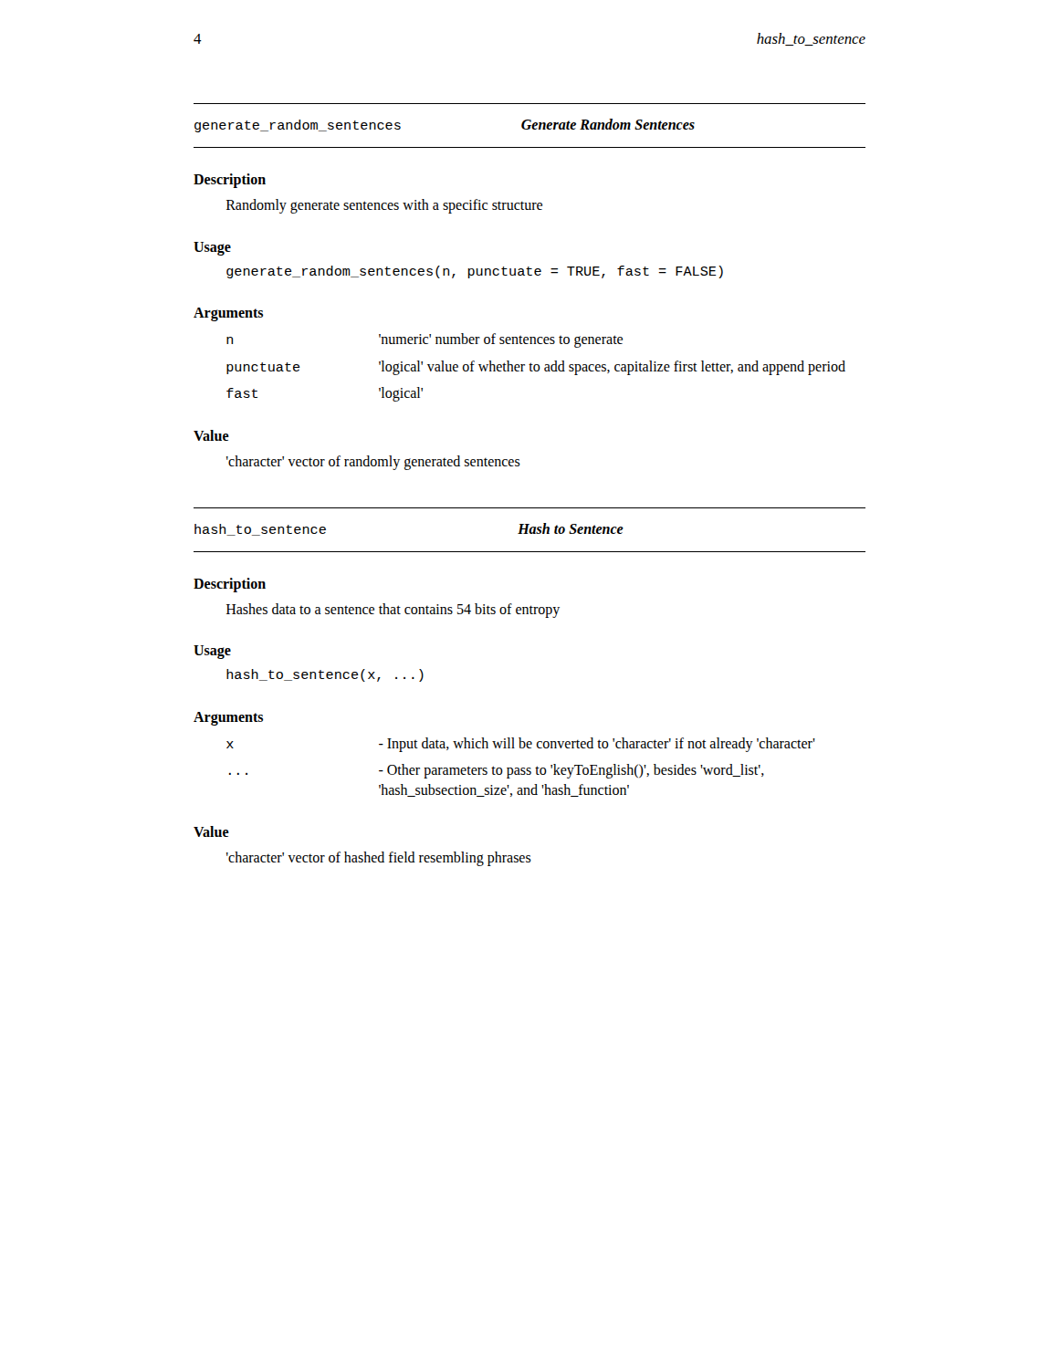4 hash_to_sentence
generate_random_sentences Generate Random Sentences
Description
Randomly generate sentences with a specific structure
Usage
generate_random_sentences(n, punctuate = TRUE, fast = FALSE)
Arguments
n
'numeric' number of sentences to generate
punctuate
'logical' value of whether to add spaces, capitalize first letter, and append period
fast
'logical'
Value
'character' vector of randomly generated sentences
hash_to_sentence Hash to Sentence
Description
Hashes data to a sentence that contains 54 bits of entropy
Usage
hash_to_sentence(x, ...)
Arguments
x
- Input data, which will be converted to 'character' if not already 'character'
...
- Other parameters to pass to 'keyToEnglish()', besides 'word_list', 'hash_subsection_size', and 'hash_function'
Value
'character' vector of hashed field resembling phrases